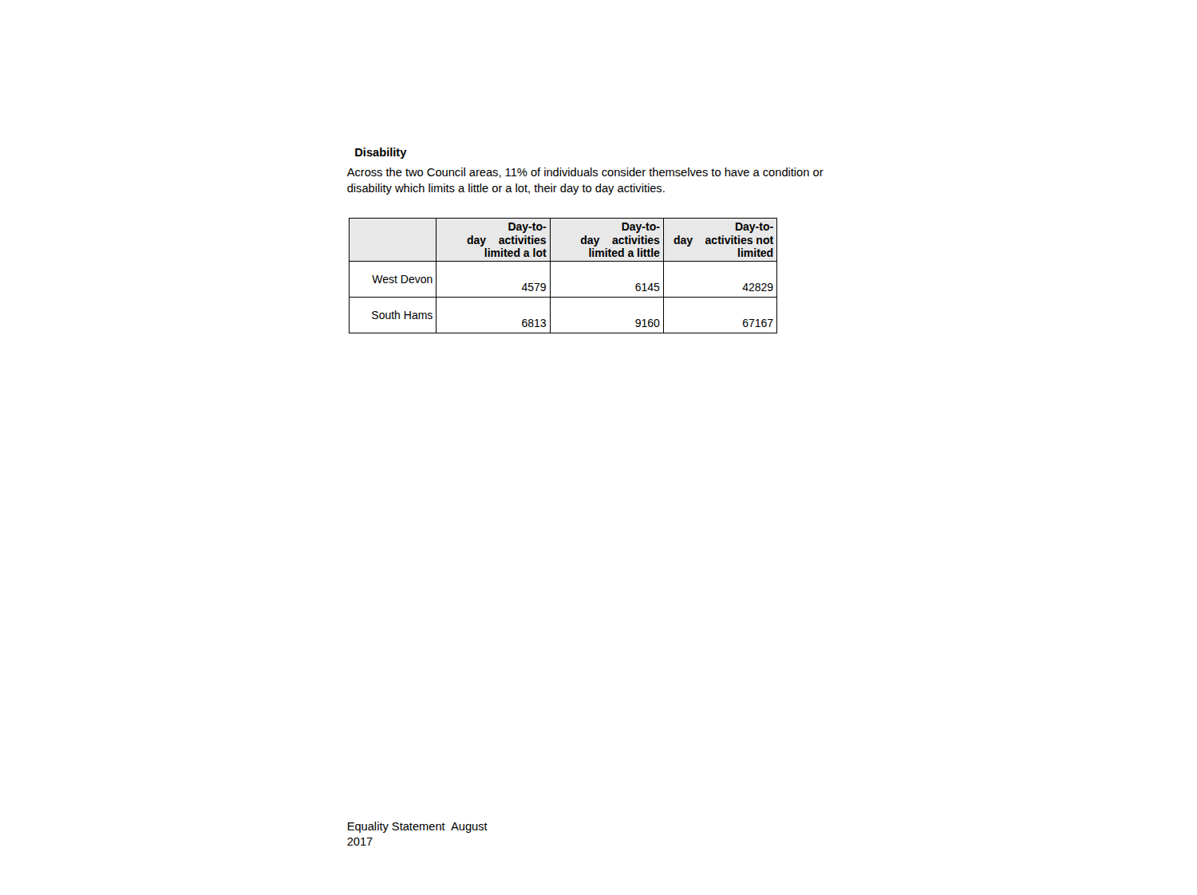Disability
Across the two Council areas, 11% of individuals consider themselves to have a condition or disability which limits a little or a lot, their day to day activities.
| | Day-to-day activities limited a lot | Day-to-day activities limited a little | Day-to-day activities not limited |
| --- | --- | --- | --- |
| West Devon | 4579 | 6145 | 42829 |
| South Hams | 6813 | 9160 | 67167 |
Equality Statement August
2017